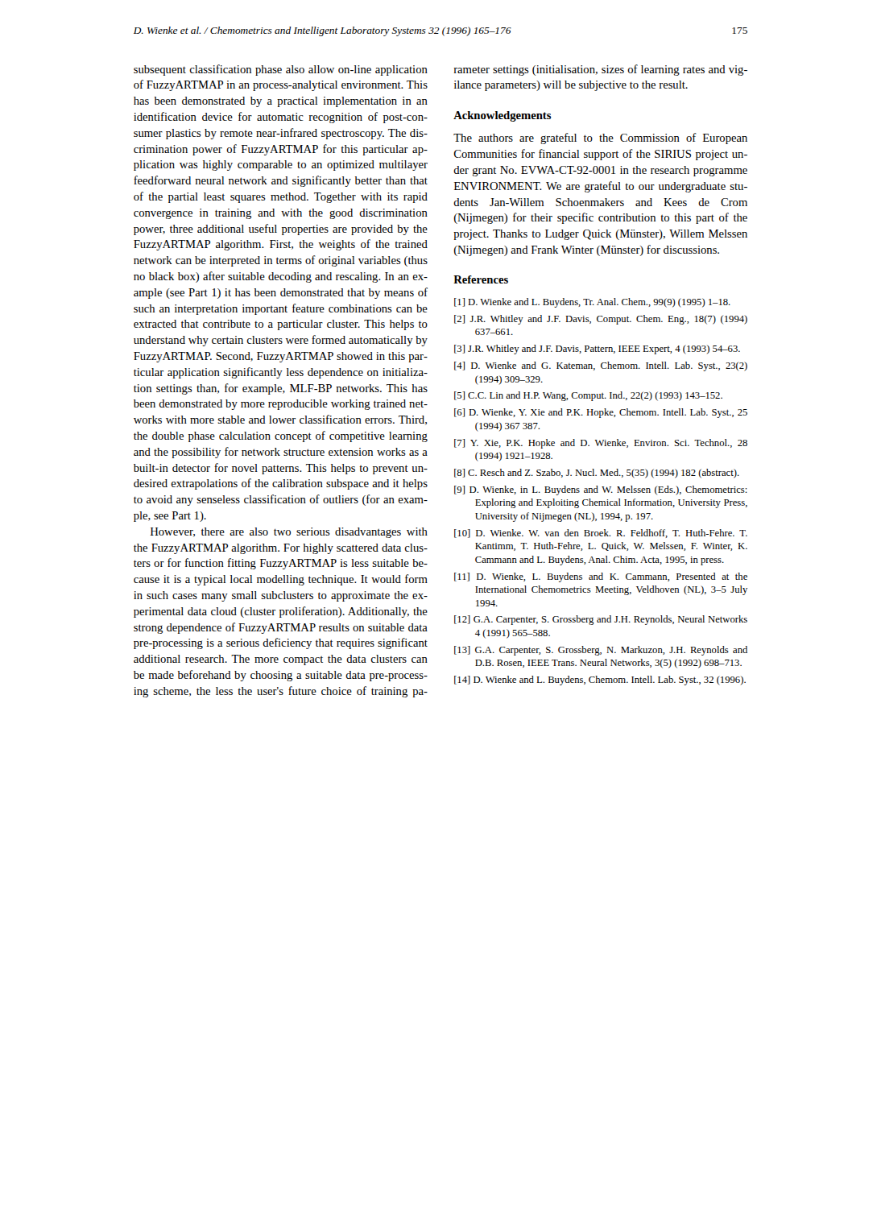D. Wienke et al. / Chemometrics and Intelligent Laboratory Systems 32 (1996) 165–176 175
subsequent classification phase also allow on-line application of FuzzyARTMAP in an process-analytical environment. This has been demonstrated by a practical implementation in an identification device for automatic recognition of post-consumer plastics by remote near-infrared spectroscopy. The discrimination power of FuzzyARTMAP for this particular application was highly comparable to an optimized multilayer feedforward neural network and significantly better than that of the partial least squares method. Together with its rapid convergence in training and with the good discrimination power, three additional useful properties are provided by the FuzzyARTMAP algorithm. First, the weights of the trained network can be interpreted in terms of original variables (thus no black box) after suitable decoding and rescaling. In an example (see Part 1) it has been demonstrated that by means of such an interpretation important feature combinations can be extracted that contribute to a particular cluster. This helps to understand why certain clusters were formed automatically by FuzzyARTMAP. Second, FuzzyARTMAP showed in this particular application significantly less dependence on initialization settings than, for example, MLF-BP networks. This has been demonstrated by more reproducible working trained networks with more stable and lower classification errors. Third, the double phase calculation concept of competitive learning and the possibility for network structure extension works as a built-in detector for novel patterns. This helps to prevent undesired extrapolations of the calibration subspace and it helps to avoid any senseless classification of outliers (for an example, see Part 1).
However, there are also two serious disadvantages with the FuzzyARTMAP algorithm. For highly scattered data clusters or for function fitting FuzzyARTMAP is less suitable because it is a typical local modelling technique. It would form in such cases many small subclusters to approximate the experimental data cloud (cluster proliferation). Additionally, the strong dependence of FuzzyARTMAP results on suitable data pre-processing is a serious deficiency that requires significant additional research. The more compact the data clusters can be made beforehand by choosing a suitable data pre-processing scheme, the less the user's future choice of training parameter settings (initialisation, sizes of learning rates and vigilance parameters) will be subjective to the result.
Acknowledgements
The authors are grateful to the Commission of European Communities for financial support of the SIRIUS project under grant No. EVWA-CT-92-0001 in the research programme ENVIRONMENT. We are grateful to our undergraduate students Jan-Willem Schoenmakers and Kees de Crom (Nijmegen) for their specific contribution to this part of the project. Thanks to Ludger Quick (Münster), Willem Melssen (Nijmegen) and Frank Winter (Münster) for discussions.
References
D. Wienke and L. Buydens, Tr. Anal. Chem., 99(9) (1995) 1–18.
J.R. Whitley and J.F. Davis, Comput. Chem. Eng., 18(7) (1994) 637–661.
J.R. Whitley and J.F. Davis, Pattern, IEEE Expert, 4 (1993) 54–63.
D. Wienke and G. Kateman, Chemom. Intell. Lab. Syst., 23(2) (1994) 309–329.
C.C. Lin and H.P. Wang, Comput. Ind., 22(2) (1993) 143–152.
D. Wienke, Y. Xie and P.K. Hopke, Chemom. Intell. Lab. Syst., 25 (1994) 367 387.
Y. Xie, P.K. Hopke and D. Wienke, Environ. Sci. Technol., 28 (1994) 1921–1928.
C. Resch and Z. Szabo, J. Nucl. Med., 5(35) (1994) 182 (abstract).
D. Wienke, in L. Buydens and W. Melssen (Eds.), Chemometrics: Exploring and Exploiting Chemical Information, University Press, University of Nijmegen (NL), 1994, p. 197.
D. Wienke. W. van den Broek. R. Feldhoff, T. Huth-Fehre. T. Kantimm, T. Huth-Fehre, L. Quick, W. Melssen, F. Winter, K. Cammann and L. Buydens, Anal. Chim. Acta, 1995, in press.
D. Wienke, L. Buydens and K. Cammann, Presented at the International Chemometrics Meeting, Veldhoven (NL), 3–5 July 1994.
G.A. Carpenter, S. Grossberg and J.H. Reynolds, Neural Networks 4 (1991) 565–588.
G.A. Carpenter, S. Grossberg, N. Markuzon, J.H. Reynolds and D.B. Rosen, IEEE Trans. Neural Networks, 3(5) (1992) 698–713.
D. Wienke and L. Buydens, Chemom. Intell. Lab. Syst., 32 (1996).